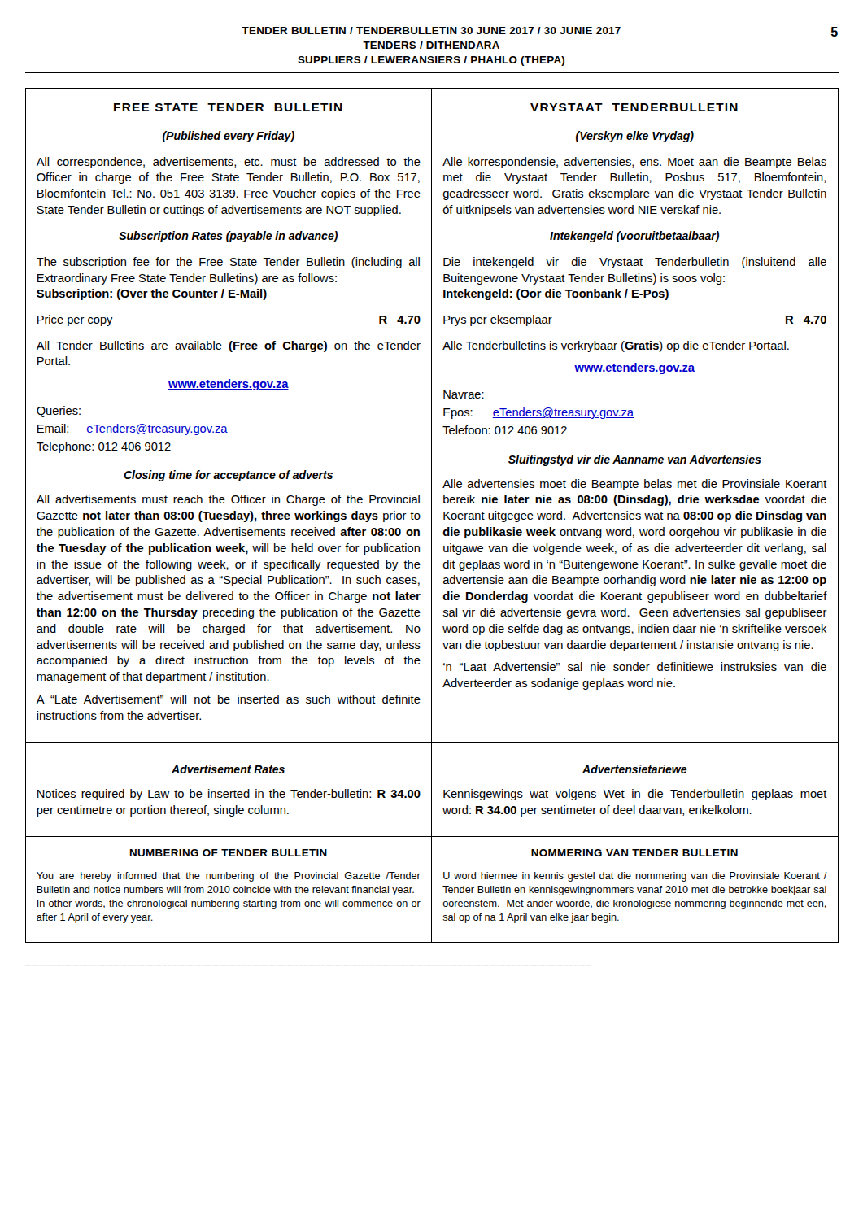5 TENDER BULLETIN / TENDERBULLETIN 30 JUNE 2017 / 30 JUNIE 2017
TENDERS / DITHENDARA
SUPPLIERS / LEWERANSIERS / PHAHLO (THEPA)
| FREE STATE TENDER BULLETIN (Published every Friday) All correspondence, advertisements, etc. must be addressed to the Officer in charge of the Free State Tender Bulletin, P.O. Box 517, Bloemfontein Tel.: No. 051 403 3139. Free Voucher copies of the Free State Tender Bulletin or cuttings of advertisements are NOT supplied. Subscription Rates (payable in advance) The subscription fee for the Free State Tender Bulletin (including all Extraordinary Free State Tender Bulletins) are as follows: Subscription: (Over the Counter / E-Mail) Price per copy R 4.70 All Tender Bulletins are available (Free of Charge) on the eTender Portal. www.etenders.gov.za Queries: Email: eTenders@treasury.gov.za Telephone: 012 406 9012 Closing time for acceptance of adverts All advertisements must reach the Officer in Charge of the Provincial Gazette not later than 08:00 (Tuesday), three workings days prior to the publication of the Gazette. Advertisements received after 08:00 on the Tuesday of the publication week, will be held over for publication in the issue of the following week, or if specifically requested by the advertiser, will be published as a “Special Publication”. In such cases, the advertisement must be delivered to the Officer in Charge not later than 12:00 on the Thursday preceding the publication of the Gazette and double rate will be charged for that advertisement. No advertisements will be received and published on the same day, unless accompanied by a direct instruction from the top levels of the management of that department / institution. A “Late Advertisement” will not be inserted as such without definite instructions from the advertiser. | VRYSTAAT TENDERBULLETIN (Verskyn elke Vrydag) Alle korrespondensie, advertensies, ens. Moet aan die Beampte Belas met die Vrystaat Tender Bulletin, Posbus 517, Bloemfontein, geadresseer word. Gratis eksemplare van die Vrystaat Tender Bulletin óf uitknipsels van advertensies word NIE verskaf nie. Intekengeld (vooruitbetaalbaar) Die intekengeld vir die Vrystaat Tenderbulletin (insluitend alle Buitengewone Vrystaat Tender Bulletins) is soos volg: Intekengeld: (Oor die Toonbank / E-Pos) Prys per eksemplaar R 4.70 Alle Tenderbulletins is verkrybaar ( Gratis ) op die eTender Portaal. www.etenders.gov.za Navrae: Epos: eTenders@treasury.gov.za Telefoon: 012 406 9012 Sluitingstyd vir die Aanname van Advertensies Alle advertensies moet die Beampte belas met die Provinsiale Koerant bereik nie later nie as 08:00 (Dinsdag), drie werksdae voordat die Koerant uitgegee word. Advertensies wat na 08:00 op die Dinsdag van die publikasie week ontvang word, word oorgehou vir publikasie in die uitgawe van die volgende week, of as die adverteerder dit verlang, sal dit geplaas word in ‘n “Buitengewone Koerant”. In sulke gevalle moet die advertensie aan die Beampte oorhandig word nie later nie as 12:00 op die Donderdag voordat die Koerant gepubliseer word en dubbeltarief sal vir dié advertensie gevra word. Geen advertensies sal gepubliseer word op die selfde dag as ontvangs, indien daar nie ‘n skriftelike versoek van die topbestuur van daardie departement / instansie ontvang is nie. ‘n “Laat Advertensie” sal nie sonder definitiewe instruksies van die Adverteerder as sodanige geplaas word nie. |
| Advertisement Rates Notices required by Law to be inserted in the Tender-bulletin: R 34.00 per centimetre or portion thereof, single column. | Advertensietariewe Kennisgewings wat volgens Wet in die Tenderbulletin geplaas moet word: R 34.00 per sentimeter of deel daarvan, enkelkolom. |
| NUMBERING OF TENDER BULLETIN You are hereby informed that the numbering of the Provincial Gazette /Tender Bulletin and notice numbers will from 2010 coincide with the relevant financial year. In other words, the chronological numbering starting from one will commence on or after 1 April of every year. | NOMMERING VAN TENDER BULLETIN U word hiermee in kennis gestel dat die nommering van die Provinsiale Koerant / Tender Bulletin en kennisgewingnommers vanaf 2010 met die betrokke boekjaar sal ooreenstem. Met ander woorde, die kronologiese nommering beginnende met een, sal op of na 1 April van elke jaar begin. |
-------------------------------------------------------------------------------------------------------------------------------------------------------------------------------------------------------